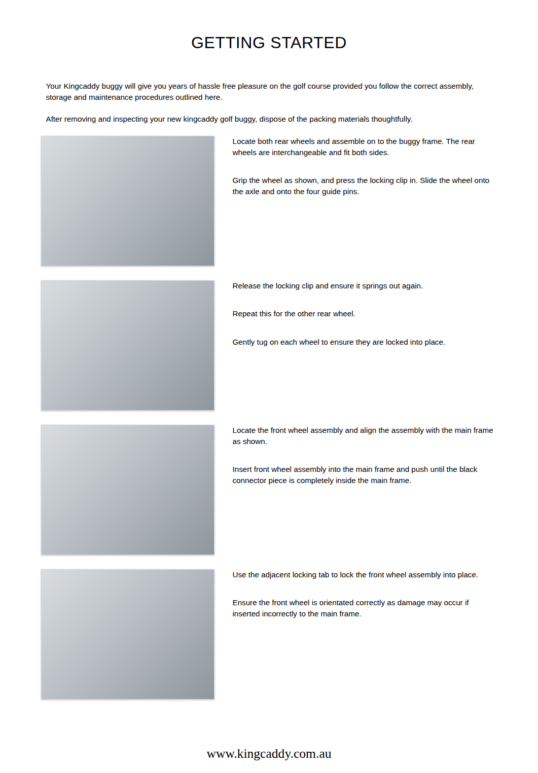GETTING STARTED
Your Kingcaddy buggy will give you years of hassle free pleasure on the golf course provided you follow the correct assembly, storage and maintenance procedures outlined here.
After removing and inspecting your new kingcaddy golf buggy, dispose of the packing materials thoughtfully.
| | Locate both rear wheels and assemble on to the buggy frame. The rear wheels are interchangeable and fit both sides. Grip the wheel as shown, and press the locking clip in. Slide the wheel onto the axle and onto the four guide pins. |
| | Release the locking clip and ensure it springs out again. Repeat this for the other rear wheel. Gently tug on each wheel to ensure they are locked into place. |
| | Locate the front wheel assembly and align the assembly with the main frame as shown. Insert front wheel assembly into the main frame and push until the black connector piece is completely inside the main frame. |
| | Use the adjacent locking tab to lock the front wheel assembly into place. Ensure the front wheel is orientated correctly as damage may occur if inserted incorrectly to the main frame. |
www.kingcaddy.com.au